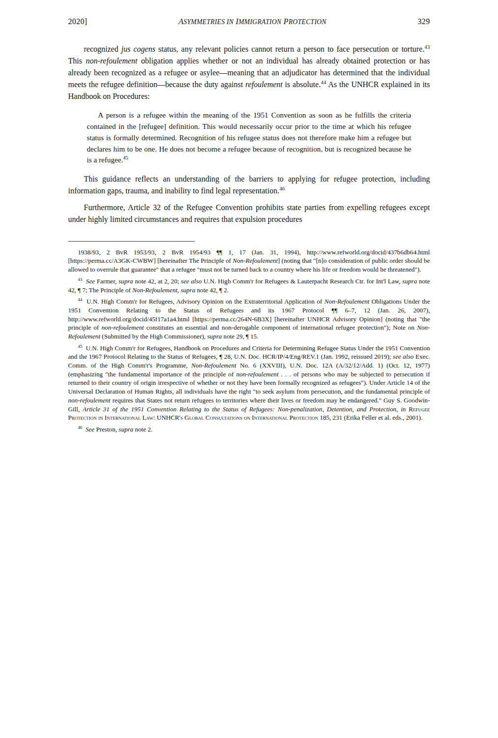2020] ASYMMETRIES IN IMMIGRATION PROTECTION 329
recognized jus cogens status, any relevant policies cannot return a person to face persecution or torture.43 This non-refoulement obligation applies whether or not an individual has already obtained protection or has already been recognized as a refugee or asylee—meaning that an adjudicator has determined that the individual meets the refugee definition—because the duty against refoulement is absolute.44 As the UNHCR explained in its Handbook on Procedures:
A person is a refugee within the meaning of the 1951 Convention as soon as he fulfills the criteria contained in the [refugee] definition. This would necessarily occur prior to the time at which his refugee status is formally determined. Recognition of his refugee status does not therefore make him a refugee but declares him to be one. He does not become a refugee because of recognition, but is recognized because he is a refugee.45
This guidance reflects an understanding of the barriers to applying for refugee protection, including information gaps, trauma, and inability to find legal representation.46
Furthermore, Article 32 of the Refugee Convention prohibits state parties from expelling refugees except under highly limited circumstances and requires that expulsion procedures
1938/93, 2 BvR 1953/93, 2 BvR 1954/93 ¶¶ 1, 17 (Jan. 31, 1994), http://www.refworld.org/docid/437b6db64.html [https://perma.cc/A3GK-CWBW] [hereinafter The Principle of Non-Refoulement] (noting that "[n]o consideration of public order should be allowed to overrule that guarantee" that a refugee "must not be turned back to a country where his life or freedom would be threatened").
43 See Farmer, supra note 42, at 2, 20; see also U.N. High Comm'r for Refugees & Lauterpacht Research Ctr. for Int'l Law, supra note 42, ¶ 7; The Principle of Non-Refoulement, supra note 42, ¶ 2.
44 U.N. High Comm'r for Refugees, Advisory Opinion on the Extraterritorial Application of Non-Refoulement Obligations Under the 1951 Convention Relating to the Status of Refugees and its 1967 Protocol ¶¶ 6–7, 12 (Jan. 26, 2007), http://www.refworld.org/docid/45f17a1a4.html [https://perma.cc/264N-6B3X] [hereinafter UNHCR Advisory Opinion] (noting that "the principle of non-refoulement constitutes an essential and non-derogable component of international refugee protection"); Note on Non-Refoulement (Submitted by the High Commissioner), supra note 29, ¶ 15.
45 U.N. High Comm'r for Refugees, Handbook on Procedures and Criteria for Determining Refugee Status Under the 1951 Convention and the 1967 Protocol Relating to the Status of Refugees, ¶ 28, U.N. Doc. HCR/IP/4/Eng/REV.1 (Jan. 1992, reissued 2019); see also Exec. Comm. of the High Comm'r's Programme, Non-Refoulement No. 6 (XXVIII), U.N. Doc. 12A (A/32/12/Add. 1) (Oct. 12, 1977) (emphasizing "the fundamental importance of the principle of non-refoulement . . . of persons who may be subjected to persecution if returned to their country of origin irrespective of whether or not they have been formally recognized as refugees"). Under Article 14 of the Universal Declaration of Human Rights, all individuals have the right "to seek asylum from persecution, and the fundamental principle of non-refoulement requires that States not return refugees to territories where their lives or freedom may be endangered." Guy S. Goodwin-Gill, Article 31 of the 1951 Convention Relating to the Status of Refugees: Non-penalization, Detention, and Protection, in Refugee Protection in International Law: UNHCR's Global Consultations on International Protection 185, 231 (Erika Feller et al. eds., 2001).
46 See Preston, supra note 2.